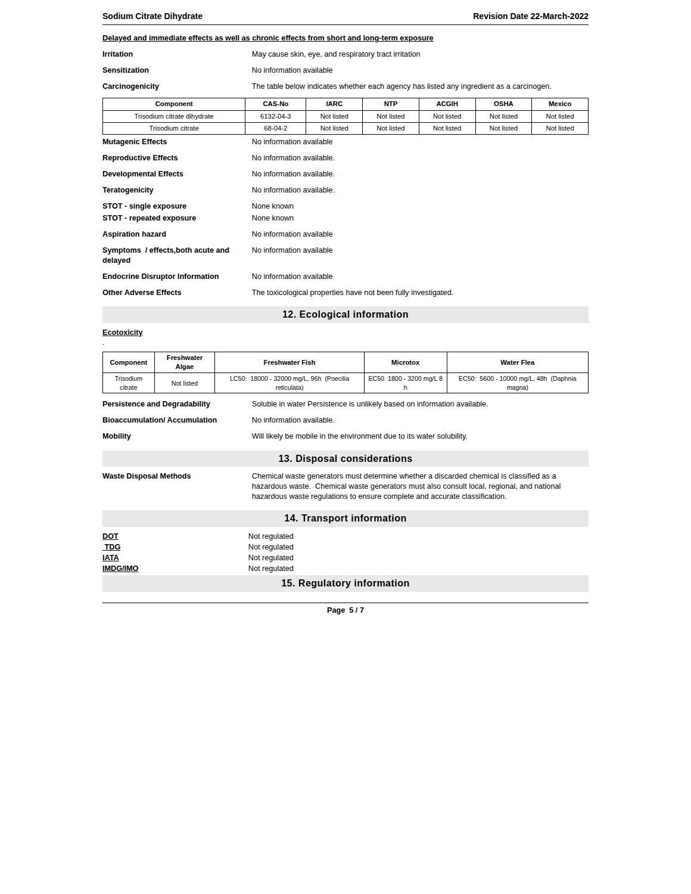Sodium Citrate Dihydrate
Revision Date 22-March-2022
Delayed and immediate effects as well as chronic effects from short and long-term exposure
Irritation
May cause skin, eye, and respiratory tract irritation
Sensitization
No information available
Carcinogenicity
The table below indicates whether each agency has listed any ingredient as a carcinogen.
| Component | CAS-No | IARC | NTP | ACGIH | OSHA | Mexico |
| --- | --- | --- | --- | --- | --- | --- |
| Trisodium citrate dihydrate | 6132-04-3 | Not listed | Not listed | Not listed | Not listed | Not listed |
| Trisodium citrate | 68-04-2 | Not listed | Not listed | Not listed | Not listed | Not listed |
Mutagenic Effects
No information available
Reproductive Effects
No information available.
Developmental Effects
No information available.
Teratogenicity
No information available.
STOT - single exposure
None known
STOT - repeated exposure
None known
Aspiration hazard
No information available
Symptoms / effects,both acute and delayed
No information available
Endocrine Disruptor Information
No information available
Other Adverse Effects
The toxicological properties have not been fully investigated.
12. Ecological information
Ecotoxicity
.
| Component | Freshwater Algae | Freshwater Fish | Microtox | Water Flea |
| --- | --- | --- | --- | --- |
| Trisodium citrate | Not listed | LC50: 18000 - 32000 mg/L, 96h (Poecilia reticulata) | EC50 1800 - 3200 mg/L 8 h | EC50: 5600 - 10000 mg/L, 48h (Daphnia magna) |
Persistence and Degradability
Soluble in water Persistence is unlikely based on information available.
Bioaccumulation/ Accumulation
No information available.
Mobility
Will likely be mobile in the environment due to its water solubility.
13. Disposal considerations
Waste Disposal Methods
Chemical waste generators must determine whether a discarded chemical is classified as a hazardous waste. Chemical waste generators must also consult local, regional, and national hazardous waste regulations to ensure complete and accurate classification.
14. Transport information
DOT
Not regulated
TDG
Not regulated
IATA
Not regulated
IMDG/IMO
Not regulated
15. Regulatory information
Page 5 / 7